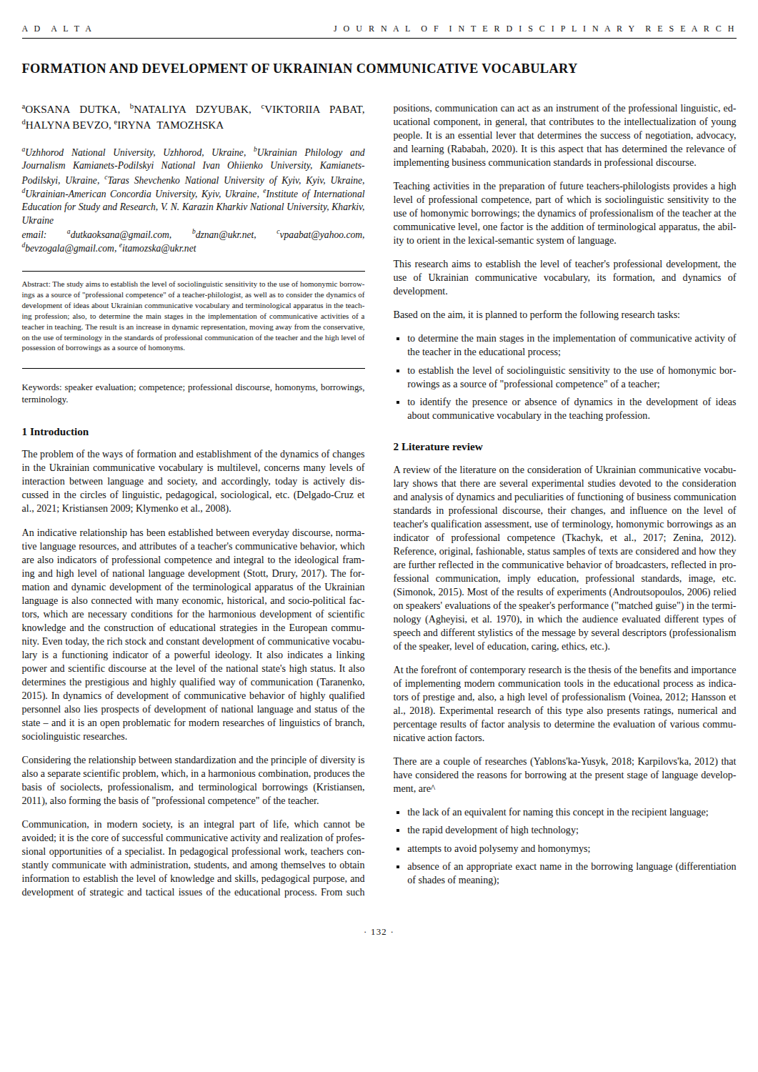A D A L T A J O U R N A L O F I N T E R D I S C I P L I N A R Y R E S E A R C H
Formation and Development of Ukrainian Communicative Vocabulary
aOKSANA DUTKA, bNATALIYA DZYUBAK, cVIKTORIIA PABAT, dHALYNA BEVZO, eIRYNA TAMOZHSKA
aUzhhorod National University, Uzhhorod, Ukraine, bUkrainian Philology and Journalism Kamianets-Podilskyi National Ivan Ohiienko University, Kamianets-Podilskyi, Ukraine, cTaras Shevchenko National University of Kyiv, Kyiv, Ukraine, dUkrainian-American Concordia University, Kyiv, Ukraine, eInstitute of International Education for Study and Research, V. N. Karazin Kharkiv National University, Kharkiv, Ukraine
email: adutkaoksana@gmail.com, bdznan@ukr.net, cvpaabat@yahoo.com, dbevzogala@gmail.com, eitamozska@ukr.net
Abstract: The study aims to establish the level of sociolinguistic sensitivity to the use of homonymic borrowings as a source of "professional competence" of a teacher-philologist, as well as to consider the dynamics of development of ideas about Ukrainian communicative vocabulary and terminological apparatus in the teaching profession; also, to determine the main stages in the implementation of communicative activities of a teacher in teaching. The result is an increase in dynamic representation, moving away from the conservative, on the use of terminology in the standards of professional communication of the teacher and the high level of possession of borrowings as a source of homonyms.
Keywords: speaker evaluation; competence; professional discourse, homonyms, borrowings, terminology.
1 Introduction
The problem of the ways of formation and establishment of the dynamics of changes in the Ukrainian communicative vocabulary is multilevel, concerns many levels of interaction between language and society, and accordingly, today is actively discussed in the circles of linguistic, pedagogical, sociological, etc. (Delgado-Cruz et al., 2021; Kristiansen 2009; Klymenko et al., 2008).
An indicative relationship has been established between everyday discourse, normative language resources, and attributes of a teacher's communicative behavior, which are also indicators of professional competence and integral to the ideological framing and high level of national language development (Stott, Drury, 2017). The formation and dynamic development of the terminological apparatus of the Ukrainian language is also connected with many economic, historical, and socio-political factors, which are necessary conditions for the harmonious development of scientific knowledge and the construction of educational strategies in the European community. Even today, the rich stock and constant development of communicative vocabulary is a functioning indicator of a powerful ideology. It also indicates a linking power and scientific discourse at the level of the national state's high status. It also determines the prestigious and highly qualified way of communication (Taranenko, 2015). In dynamics of development of communicative behavior of highly qualified personnel also lies prospects of development of national language and status of the state – and it is an open problematic for modern researches of linguistics of branch, sociolinguistic researches.
Considering the relationship between standardization and the principle of diversity is also a separate scientific problem, which, in a harmonious combination, produces the basis of sociolects, professionalism, and terminological borrowings (Kristiansen, 2011), also forming the basis of "professional competence" of the teacher.
Communication, in modern society, is an integral part of life, which cannot be avoided; it is the core of successful communicative activity and realization of professional opportunities of a specialist. In pedagogical professional work, teachers constantly communicate with administration, students, and among themselves to obtain information to establish the level of knowledge and skills, pedagogical purpose, and development of strategic and tactical issues of the educational process. From such positions, communication can act as an instrument of the professional linguistic, educational component, in general, that contributes to the intellectualization of young people. It is an essential lever that determines the success of negotiation, advocacy, and learning (Rababah, 2020). It is this aspect that has determined the relevance of implementing business communication standards in professional discourse.
Teaching activities in the preparation of future teachers-philologists provides a high level of professional competence, part of which is sociolinguistic sensitivity to the use of homonymic borrowings; the dynamics of professionalism of the teacher at the communicative level, one factor is the addition of terminological apparatus, the ability to orient in the lexical-semantic system of language.
This research aims to establish the level of teacher's professional development, the use of Ukrainian communicative vocabulary, its formation, and dynamics of development.
Based on the aim, it is planned to perform the following research tasks:
to determine the main stages in the implementation of communicative activity of the teacher in the educational process;
to establish the level of sociolinguistic sensitivity to the use of homonymic borrowings as a source of "professional competence" of a teacher;
to identify the presence or absence of dynamics in the development of ideas about communicative vocabulary in the teaching profession.
2 Literature review
A review of the literature on the consideration of Ukrainian communicative vocabulary shows that there are several experimental studies devoted to the consideration and analysis of dynamics and peculiarities of functioning of business communication standards in professional discourse, their changes, and influence on the level of teacher's qualification assessment, use of terminology, homonymic borrowings as an indicator of professional competence (Tkachyk, et al., 2017; Zenina, 2012). Reference, original, fashionable, status samples of texts are considered and how they are further reflected in the communicative behavior of broadcasters, reflected in professional communication, imply education, professional standards, image, etc. (Simonok, 2015). Most of the results of experiments (Androutsopoulos, 2006) relied on speakers' evaluations of the speaker's performance ("matched guise") in the terminology (Agheyisi, et al. 1970), in which the audience evaluated different types of speech and different stylistics of the message by several descriptors (professionalism of the speaker, level of education, caring, ethics, etc.).
At the forefront of contemporary research is the thesis of the benefits and importance of implementing modern communication tools in the educational process as indicators of prestige and, also, a high level of professionalism (Voinea, 2012; Hansson et al., 2018). Experimental research of this type also presents ratings, numerical and percentage results of factor analysis to determine the evaluation of various communicative action factors.
There are a couple of researches (Yablons'ka-Yusyk, 2018; Karpilovs'ka, 2012) that have considered the reasons for borrowing at the present stage of language development, are^
the lack of an equivalent for naming this concept in the recipient language;
the rapid development of high technology;
attempts to avoid polysemy and homonymys;
absence of an appropriate exact name in the borrowing language (differentiation of shades of meaning);
· 132 ·